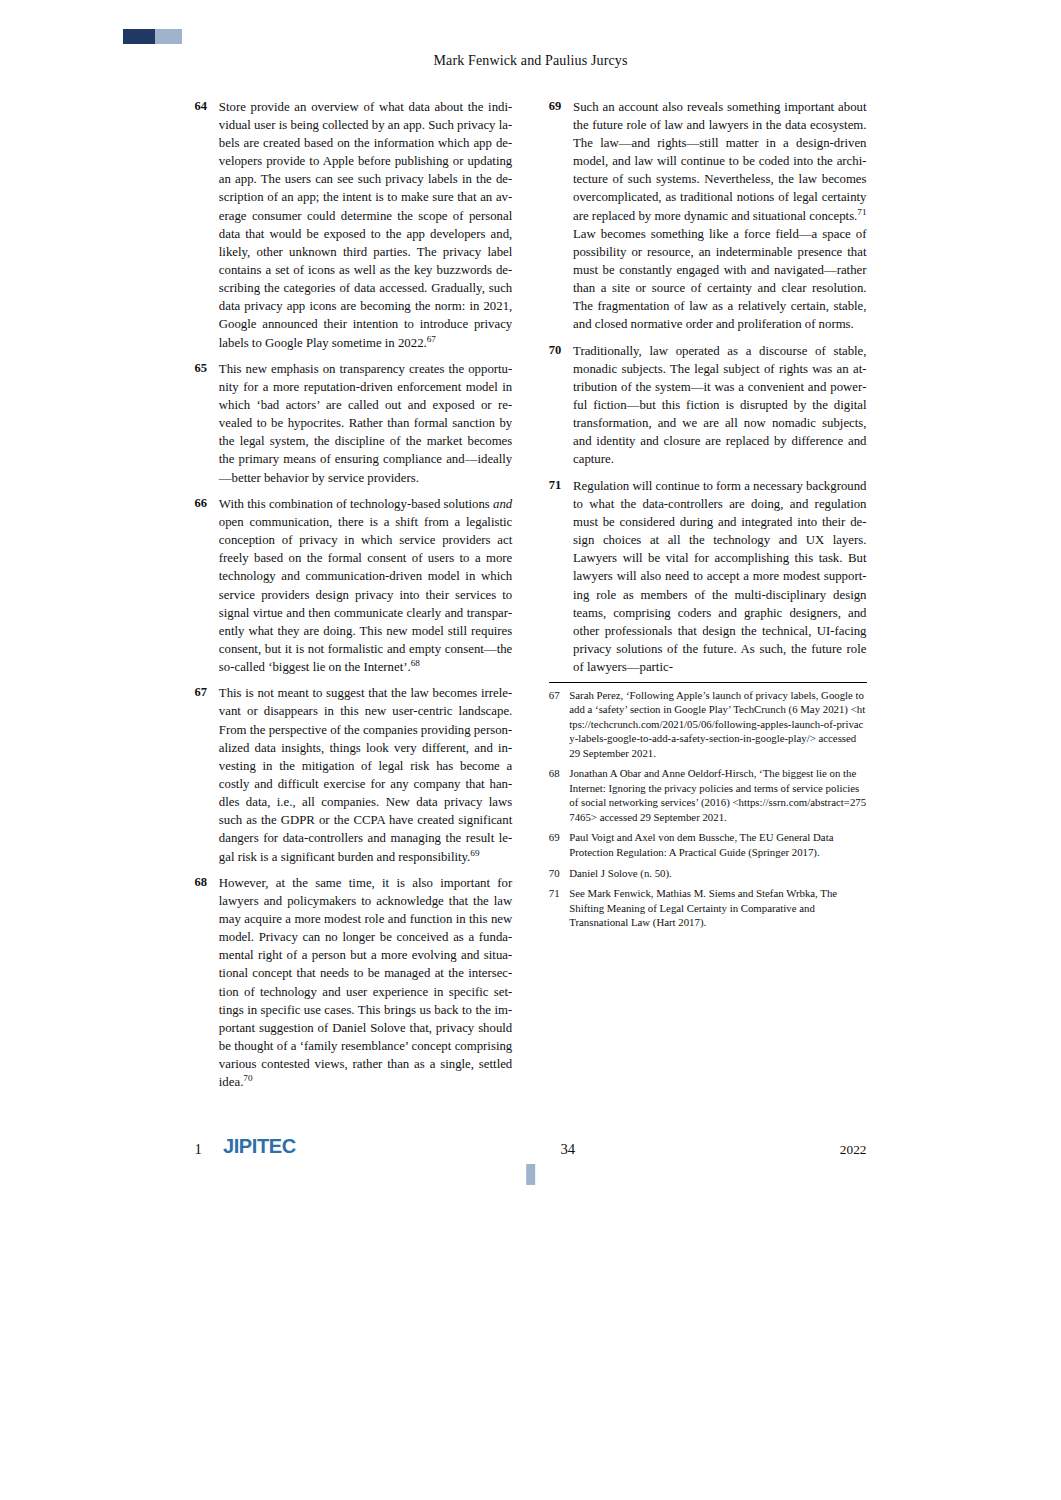Mark Fenwick and Paulius Jurcys
Store provide an overview of what data about the individual user is being collected by an app. Such privacy labels are created based on the information which app developers provide to Apple before publishing or updating an app. The users can see such privacy labels in the description of an app; the intent is to make sure that an average consumer could determine the scope of personal data that would be exposed to the app developers and, likely, other unknown third parties. The privacy label contains a set of icons as well as the key buzzwords describing the categories of data accessed. Gradually, such data privacy app icons are becoming the norm: in 2021, Google announced their intention to introduce privacy labels to Google Play sometime in 2022.67
This new emphasis on transparency creates the opportunity for a more reputation-driven enforcement model in which ‘bad actors’ are called out and exposed or revealed to be hypocrites. Rather than formal sanction by the legal system, the discipline of the market becomes the primary means of ensuring compliance and—ideally—better behavior by service providers.
With this combination of technology-based solutions and open communication, there is a shift from a legalistic conception of privacy in which service providers act freely based on the formal consent of users to a more technology and communication-driven model in which service providers design privacy into their services to signal virtue and then communicate clearly and transparently what they are doing. This new model still requires consent, but it is not formalistic and empty consent—the so-called ‘biggest lie on the Internet’.68
This is not meant to suggest that the law becomes irrelevant or disappears in this new user-centric landscape. From the perspective of the companies providing personalized data insights, things look very different, and investing in the mitigation of legal risk has become a costly and difficult exercise for any company that handles data, i.e., all companies. New data privacy laws such as the GDPR or the CCPA have created significant dangers for data-controllers and managing the result legal risk is a significant burden and responsibility.69
However, at the same time, it is also important for lawyers and policymakers to acknowledge that the law may acquire a more modest role and function in this new model. Privacy can no longer be conceived as a fundamental right of a person but a more evolving and situational concept that needs to be managed at the intersection of technology and user experience in specific settings in specific use cases. This brings us back to the important suggestion of Daniel Solove that, privacy should be thought of a ‘family resemblance’ concept comprising various contested views, rather than as a single, settled idea.70
Such an account also reveals something important about the future role of law and lawyers in the data ecosystem. The law—and rights—still matter in a design-driven model, and law will continue to be coded into the architecture of such systems. Nevertheless, the law becomes overcomplicated, as traditional notions of legal certainty are replaced by more dynamic and situational concepts.71 Law becomes something like a force field—a space of possibility or resource, an indeterminable presence that must be constantly engaged with and navigated—rather than a site or source of certainty and clear resolution. The fragmentation of law as a relatively certain, stable, and closed normative order and proliferation of norms.
Traditionally, law operated as a discourse of stable, monadic subjects. The legal subject of rights was an attribution of the system—it was a convenient and powerful fiction—but this fiction is disrupted by the digital transformation, and we are all now nomadic subjects, and identity and closure are replaced by difference and capture.
Regulation will continue to form a necessary background to what the data-controllers are doing, and regulation must be considered during and integrated into their design choices at all the technology and UX layers. Lawyers will be vital for accomplishing this task. But lawyers will also need to accept a more modest supporting role as members of the multi-disciplinary design teams, comprising coders and graphic designers, and other professionals that design the technical, UI-facing privacy solutions of the future. As such, the future role of lawyers—partic-
67 Sarah Perez, ‘Following Apple’s launch of privacy labels, Google to add a ‘safety’ section in Google Play’ TechCrunch (6 May 2021) <https://techcrunch.com/2021/05/06/following-apples-launch-of-privacy-labels-google-to-add-a-safety-section-in-google-play/> accessed 29 September 2021.
68 Jonathan A Obar and Anne Oeldorf-Hirsch, ‘The biggest lie on the Internet: Ignoring the privacy policies and terms of service policies of social networking services’ (2016) <https://ssrn.com/abstract=2757465> accessed 29 September 2021.
69 Paul Voigt and Axel von dem Bussche, The EU General Data Protection Regulation: A Practical Guide (Springer 2017).
70 Daniel J Solove (n. 50).
71 See Mark Fenwick, Mathias M. Siems and Stefan Wrbka, The Shifting Meaning of Legal Certainty in Comparative and Transnational Law (Hart 2017).
1 JIPITEC
34
2022